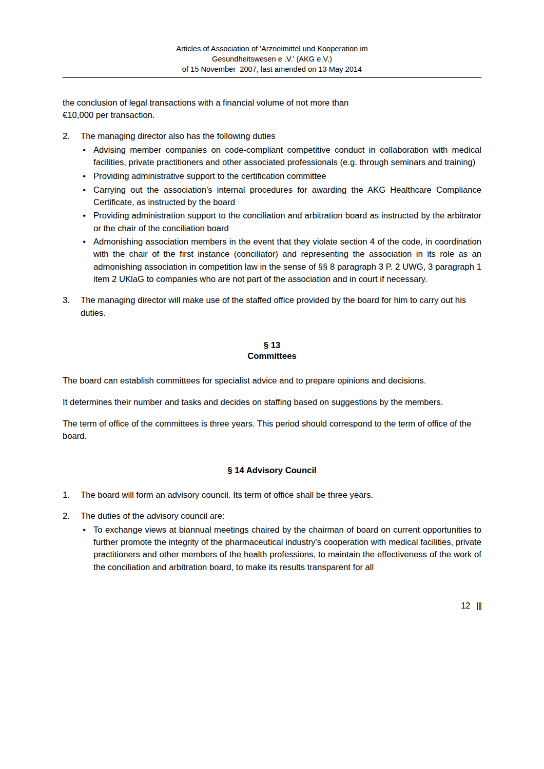Articles of Association of 'Arzneimittel und Kooperation im
Gesundheitswesen e .V.' (AKG e.V.)
of 15 November 2007, last amended on 13 May 2014
the conclusion of legal transactions with a financial volume of not more than
€10,000 per transaction.
2. The managing director also has the following duties
Advising member companies on code-compliant competitive conduct in collaboration with medical facilities, private practitioners and other associated professionals (e.g. through seminars and training)
Providing administrative support to the certification committee
Carrying out the association's internal procedures for awarding the AKG Healthcare Compliance Certificate, as instructed by the board
Providing administration support to the conciliation and arbitration board as instructed by the arbitrator or the chair of the conciliation board
Admonishing association members in the event that they violate section 4 of the code, in coordination with the chair of the first instance (conciliator) and representing the association in its role as an admonishing association in competition law in the sense of §§ 8 paragraph 3 P. 2 UWG, 3 paragraph 1 item 2 UKlaG to companies who are not part of the association and in court if necessary.
3. The managing director will make use of the staffed office provided by the board for him to carry out his duties.
§ 13Committees
The board can establish committees for specialist advice and to prepare opinions and decisions.
It determines their number and tasks and decides on staffing based on suggestions by the members.
The term of office of the committees is three years. This period should correspond to the term of office of the board.
§ 14 Advisory Council
1. The board will form an advisory council. Its term of office shall be three years.
2. The duties of the advisory council are:
To exchange views at biannual meetings chaired by the chairman of board on current opportunities to further promote the integrity of the pharmaceutical industry's cooperation with medical facilities, private practitioners and other members of the health professions, to maintain the effectiveness of the work of the conciliation and arbitration board, to make its results transparent for all
12 |||